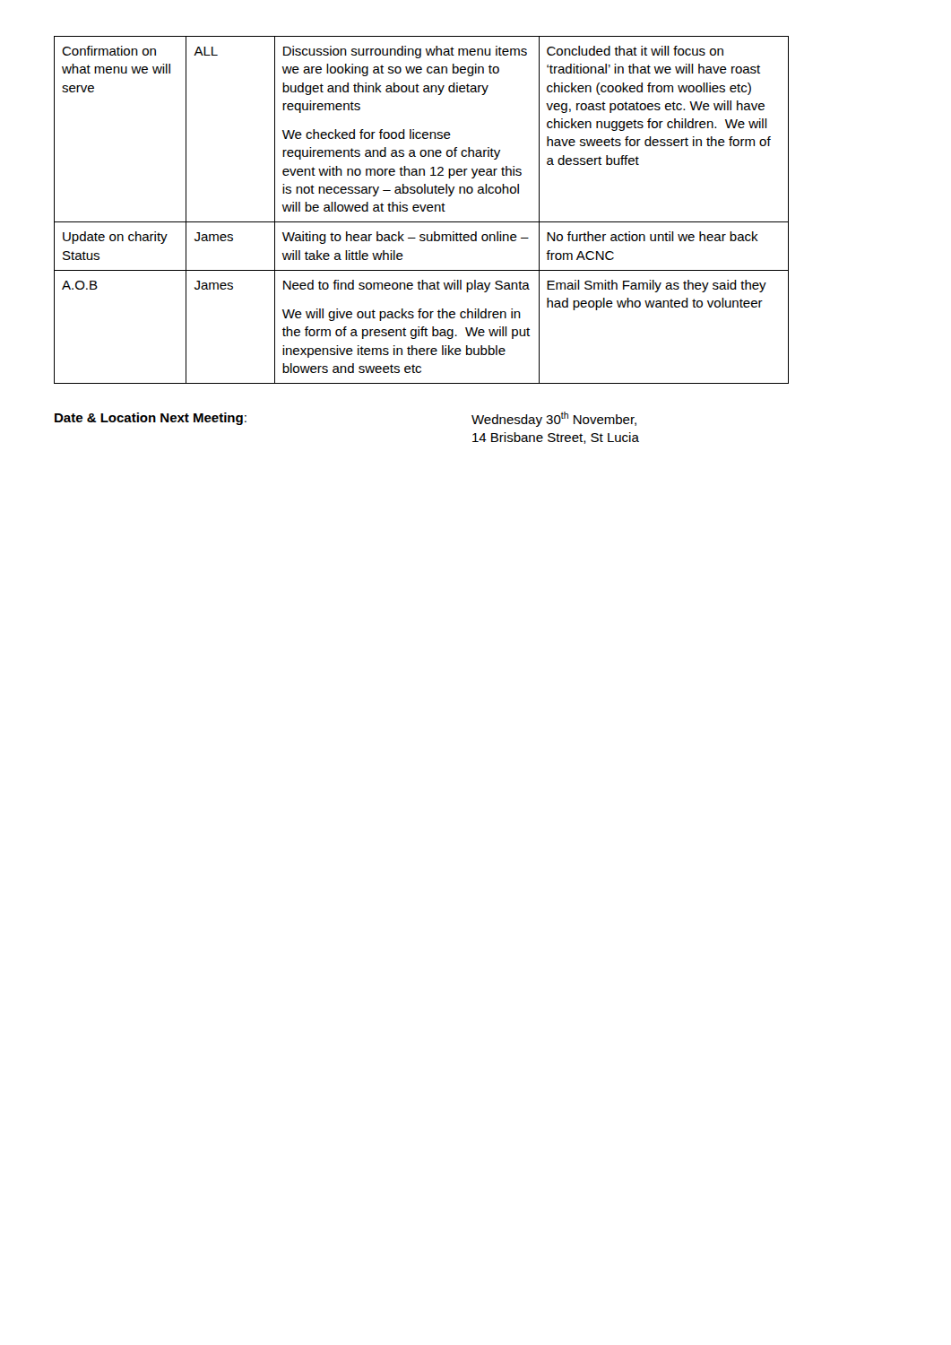| Confirmation on what menu we will serve | ALL | Discussion surrounding what menu items we are looking at so we can begin to budget and think about any dietary requirements We checked for food license requirements and as a one of charity event with no more than 12 per year this is not necessary – absolutely no alcohol will be allowed at this event | Concluded that it will focus on ‘traditional’ in that we will have roast chicken (cooked from woollies etc) veg, roast potatoes etc. We will have chicken nuggets for children. We will have sweets for dessert in the form of a dessert buffet |
| Update on charity Status | James | Waiting to hear back – submitted online – will take a little while | No further action until we hear back from ACNC |
| A.O.B | James | Need to find someone that will play Santa We will give out packs for the children in the form of a present gift bag. We will put inexpensive items in there like bubble blowers and sweets etc | Email Smith Family as they said they had people who wanted to volunteer |
| Date & Location Next Meeting : | Wednesday 30 th November, 14 Brisbane Street, St Lucia |